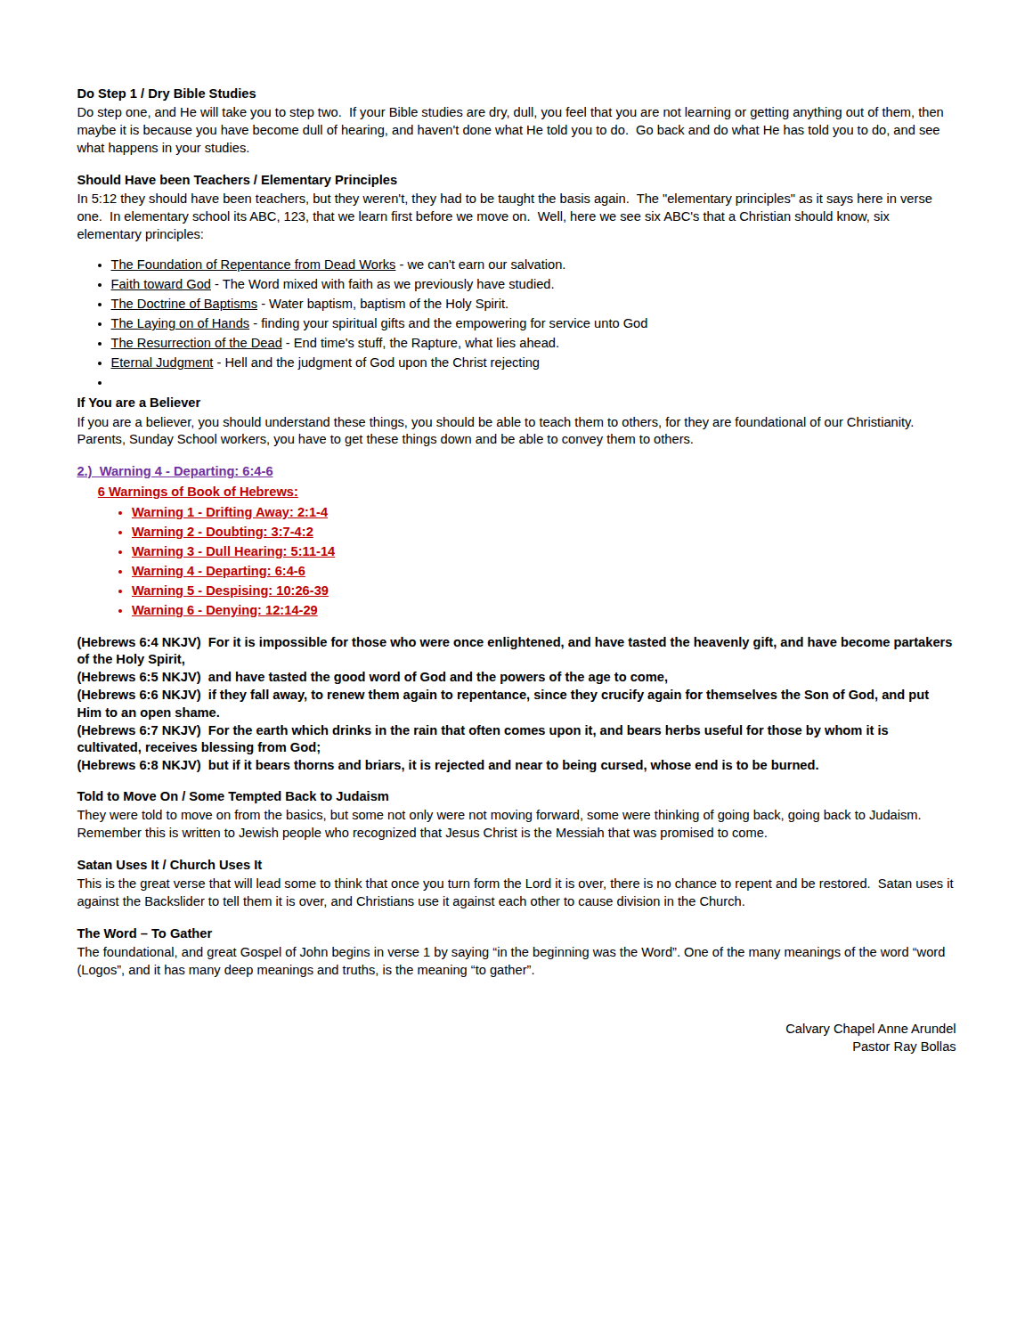Do Step 1 / Dry Bible Studies
Do step one, and He will take you to step two. If your Bible studies are dry, dull, you feel that you are not learning or getting anything out of them, then maybe it is because you have become dull of hearing, and haven't done what He told you to do. Go back and do what He has told you to do, and see what happens in your studies.
Should Have been Teachers / Elementary Principles
In 5:12 they should have been teachers, but they weren't, they had to be taught the basis again. The "elementary principles" as it says here in verse one. In elementary school its ABC, 123, that we learn first before we move on. Well, here we see six ABC's that a Christian should know, six elementary principles:
The Foundation of Repentance from Dead Works - we can't earn our salvation.
Faith toward God - The Word mixed with faith as we previously have studied.
The Doctrine of Baptisms - Water baptism, baptism of the Holy Spirit.
The Laying on of Hands - finding your spiritual gifts and the empowering for service unto God
The Resurrection of the Dead - End time's stuff, the Rapture, what lies ahead.
Eternal Judgment - Hell and the judgment of God upon the Christ rejecting
If You are a Believer
If you are a believer, you should understand these things, you should be able to teach them to others, for they are foundational of our Christianity. Parents, Sunday School workers, you have to get these things down and be able to convey them to others.
2.) Warning 4 - Departing: 6:4-6
6 Warnings of Book of Hebrews:
Warning 1 - Drifting Away: 2:1-4
Warning 2 - Doubting: 3:7-4:2
Warning 3 - Dull Hearing: 5:11-14
Warning 4 - Departing: 6:4-6
Warning 5 - Despising: 10:26-39
Warning 6 - Denying: 12:14-29
(Hebrews 6:4 NKJV) For it is impossible for those who were once enlightened, and have tasted the heavenly gift, and have become partakers of the Holy Spirit,
(Hebrews 6:5 NKJV) and have tasted the good word of God and the powers of the age to come,
(Hebrews 6:6 NKJV) if they fall away, to renew them again to repentance, since they crucify again for themselves the Son of God, and put Him to an open shame.
(Hebrews 6:7 NKJV) For the earth which drinks in the rain that often comes upon it, and bears herbs useful for those by whom it is cultivated, receives blessing from God;
(Hebrews 6:8 NKJV) but if it bears thorns and briars, it is rejected and near to being cursed, whose end is to be burned.
Told to Move On / Some Tempted Back to Judaism
They were told to move on from the basics, but some not only were not moving forward, some were thinking of going back, going back to Judaism. Remember this is written to Jewish people who recognized that Jesus Christ is the Messiah that was promised to come.
Satan Uses It / Church Uses It
This is the great verse that will lead some to think that once you turn form the Lord it is over, there is no chance to repent and be restored. Satan uses it against the Backslider to tell them it is over, and Christians use it against each other to cause division in the Church.
The Word – To Gather
The foundational, and great Gospel of John begins in verse 1 by saying “in the beginning was the Word”. One of the many meanings of the word “word (Logos”, and it has many deep meanings and truths, is the meaning “to gather”.
Calvary Chapel Anne Arundel
Pastor Ray Bollas